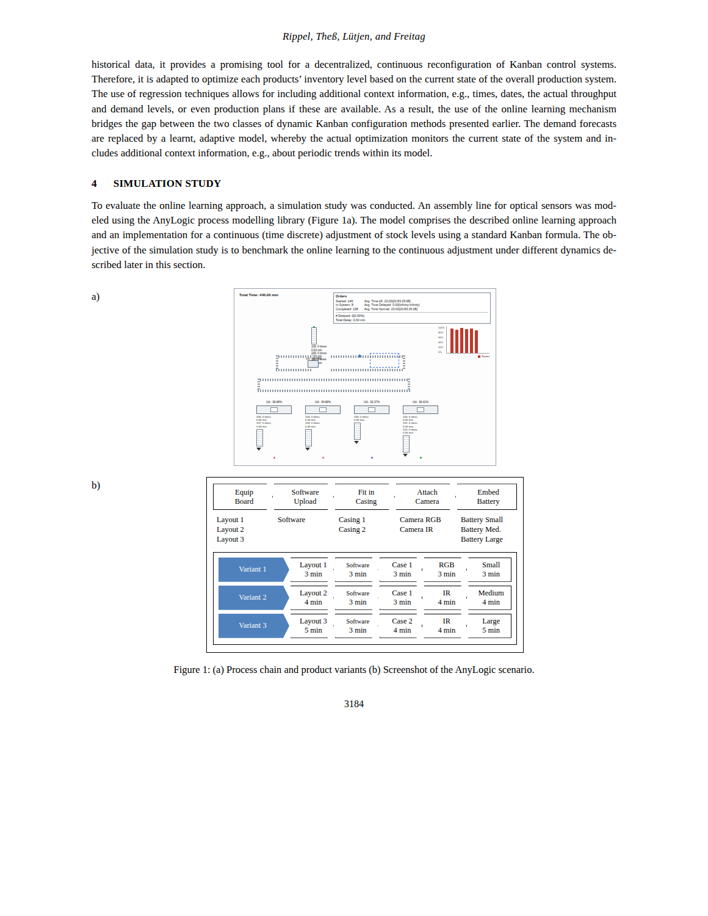Rippel, Theß, Lütjen, and Freitag
historical data, it provides a promising tool for a decentralized, continuous reconfiguration of Kanban control systems. Therefore, it is adapted to optimize each products’ inventory level based on the current state of the overall production system. The use of regression techniques allows for including additional context information, e.g., times, dates, the actual throughput and demand levels, or even production plans if these are available. As a result, the use of the online learning mechanism bridges the gap between the two classes of dynamic Kanban configuration methods presented earlier. The demand forecasts are replaced by a learnt, adaptive model, whereby the actual optimization monitors the current state of the system and includes additional context information, e.g., about periodic trends within its model.
4 SIMULATION STUDY
To evaluate the online learning approach, a simulation study was conducted. An assembly line for optical sensors was modeled using the AnyLogic process modelling library (Figure 1a). The model comprises the described online learning approach and an implementation for a continuous (time discrete) adjustment of stock levels using a standard Kanban formula. The objective of the simulation study is to benchmark the online learning to the continuous adjustment under different dynamics described later in this section.
a)
Total Time: 440.00 min
Orders
Started: 146
In System: 8
Completed: 138
Avg. Time All: 23.00[20.83:25.68]
Avg. Time Delayed: 0.00[Infinity:Infinity]
Avg. Time Normal: 23.00[20.83:25.68]
# Delayed: 0[0.00%]
Total Delay: 0.00 min
108: 0 times
0.00 min
109: 0 times
0.00 min
110: 0 times
0.00 min
Util.: 94.88%
100%
80%
60%
40%
20%
0%
Routes
Util.: 96.88%
106: 0 times
0.00 min
107: 0 times
0.00 min
Util.: 94.88%
104: 0 times
0.00 min
104: 0 times
0.00 min
Util.: 92.37%
200: 0 times
0.00 min
Util.: 96.41%
100: 0 times
0.00 min
101: 0 times
0.00 min
102: 0 times
0.00 min
b)
Equip
Board
Software
Upload
Fit in
Casing
Attach
Camera
Embed
Battery
Layout 1
Layout 2
Layout 3
Software
Casing 1
Casing 2
Camera RGB
Camera IR
Battery Small
Battery Med.
Battery Large
Variant 1
Layout 1
3 min
Software
3 min
Case 1
3 min
RGB
3 min
Small
3 min
Variant 2
Layout 2
4 min
Software
3 min
Case 1
3 min
IR
4 min
Medium
4 min
Variant 3
Layout 3
5 min
Software
3 min
Case 2
4 min
IR
4 min
Large
5 min
Figure 1: (a) Process chain and product variants (b) Screenshot of the AnyLogic scenario.
3184